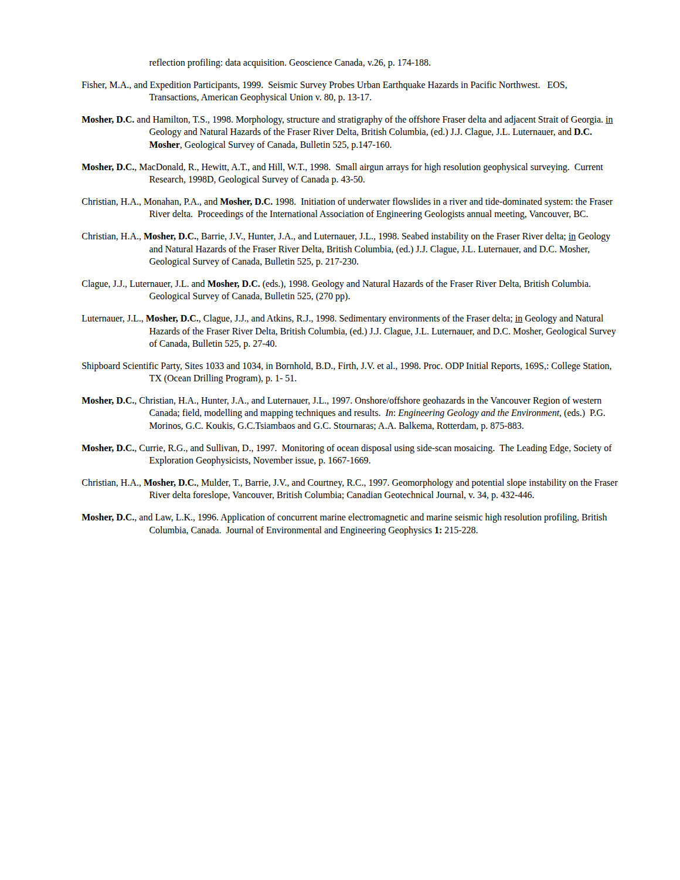reflection profiling: data acquisition. Geoscience Canada, v.26, p. 174-188.
Fisher, M.A., and Expedition Participants, 1999. Seismic Survey Probes Urban Earthquake Hazards in Pacific Northwest. EOS, Transactions, American Geophysical Union v. 80, p. 13-17.
Mosher, D.C. and Hamilton, T.S., 1998. Morphology, structure and stratigraphy of the offshore Fraser delta and adjacent Strait of Georgia. in Geology and Natural Hazards of the Fraser River Delta, British Columbia, (ed.) J.J. Clague, J.L. Luternauer, and D.C. Mosher, Geological Survey of Canada, Bulletin 525, p.147-160.
Mosher, D.C., MacDonald, R., Hewitt, A.T., and Hill, W.T., 1998. Small airgun arrays for high resolution geophysical surveying. Current Research, 1998D, Geological Survey of Canada p. 43-50.
Christian, H.A., Monahan, P.A., and Mosher, D.C. 1998. Initiation of underwater flowslides in a river and tide-dominated system: the Fraser River delta. Proceedings of the International Association of Engineering Geologists annual meeting, Vancouver, BC.
Christian, H.A., Mosher, D.C., Barrie, J.V., Hunter, J.A., and Luternauer, J.L., 1998. Seabed instability on the Fraser River delta; in Geology and Natural Hazards of the Fraser River Delta, British Columbia, (ed.) J.J. Clague, J.L. Luternauer, and D.C. Mosher, Geological Survey of Canada, Bulletin 525, p. 217-230.
Clague, J.J., Luternauer, J.L. and Mosher, D.C. (eds.), 1998. Geology and Natural Hazards of the Fraser River Delta, British Columbia. Geological Survey of Canada, Bulletin 525, (270 pp).
Luternauer, J.L., Mosher, D.C., Clague, J.J., and Atkins, R.J., 1998. Sedimentary environments of the Fraser delta; in Geology and Natural Hazards of the Fraser River Delta, British Columbia, (ed.) J.J. Clague, J.L. Luternauer, and D.C. Mosher, Geological Survey of Canada, Bulletin 525, p. 27-40.
Shipboard Scientific Party, Sites 1033 and 1034, in Bornhold, B.D., Firth, J.V. et al., 1998. Proc. ODP Initial Reports, 169S,: College Station, TX (Ocean Drilling Program), p. 1- 51.
Mosher, D.C., Christian, H.A., Hunter, J.A., and Luternauer, J.L., 1997. Onshore/offshore geohazards in the Vancouver Region of western Canada; field, modelling and mapping techniques and results. In: Engineering Geology and the Environment, (eds.) P.G. Morinos, G.C. Koukis, G.C.Tsiambaos and G.C. Stournaras; A.A. Balkema, Rotterdam, p. 875-883.
Mosher, D.C., Currie, R.G., and Sullivan, D., 1997. Monitoring of ocean disposal using side-scan mosaicing. The Leading Edge, Society of Exploration Geophysicists, November issue, p. 1667-1669.
Christian, H.A., Mosher, D.C., Mulder, T., Barrie, J.V., and Courtney, R.C., 1997. Geomorphology and potential slope instability on the Fraser River delta foreslope, Vancouver, British Columbia; Canadian Geotechnical Journal, v. 34, p. 432-446.
Mosher, D.C., and Law, L.K., 1996. Application of concurrent marine electromagnetic and marine seismic high resolution profiling, British Columbia, Canada. Journal of Environmental and Engineering Geophysics 1: 215-228.